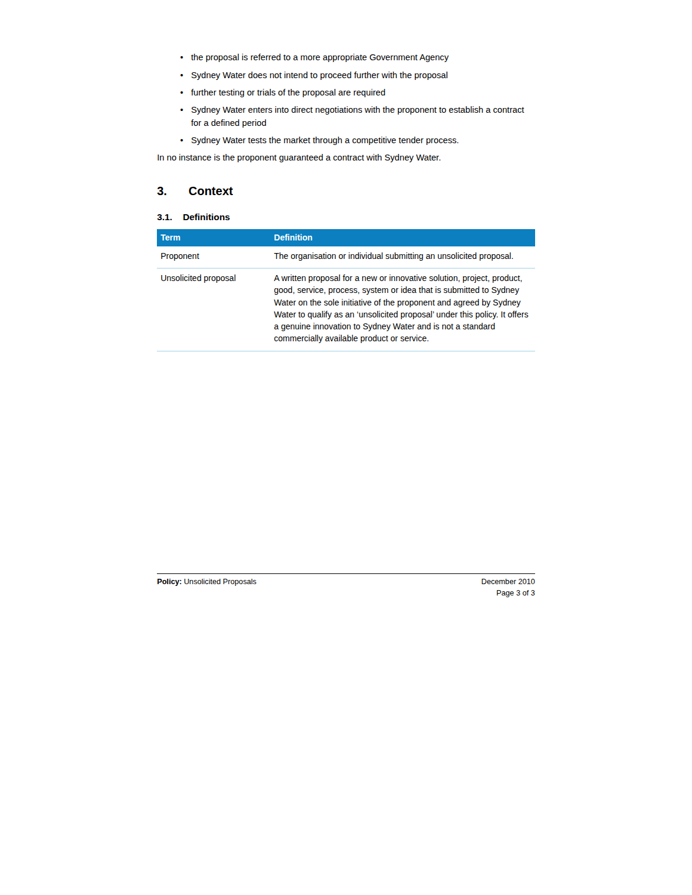the proposal is referred to a more appropriate Government Agency
Sydney Water does not intend to proceed further with the proposal
further testing or trials of the proposal are required
Sydney Water enters into direct negotiations with the proponent to establish a contract for a defined period
Sydney Water tests the market through a competitive tender process.
In no instance is the proponent guaranteed a contract with Sydney Water.
3. Context
3.1. Definitions
| Term | Definition |
| --- | --- |
| Proponent | The organisation or individual submitting an unsolicited proposal. |
| Unsolicited proposal | A written proposal for a new or innovative solution, project, product, good, service, process, system or idea that is submitted to Sydney Water on the sole initiative of the proponent and agreed by Sydney Water to qualify as an ‘unsolicited proposal’ under this policy. It offers a genuine innovation to Sydney Water and is not a standard commercially available product or service. |
Policy: Unsolicited Proposals
December 2010
Page 3 of 3